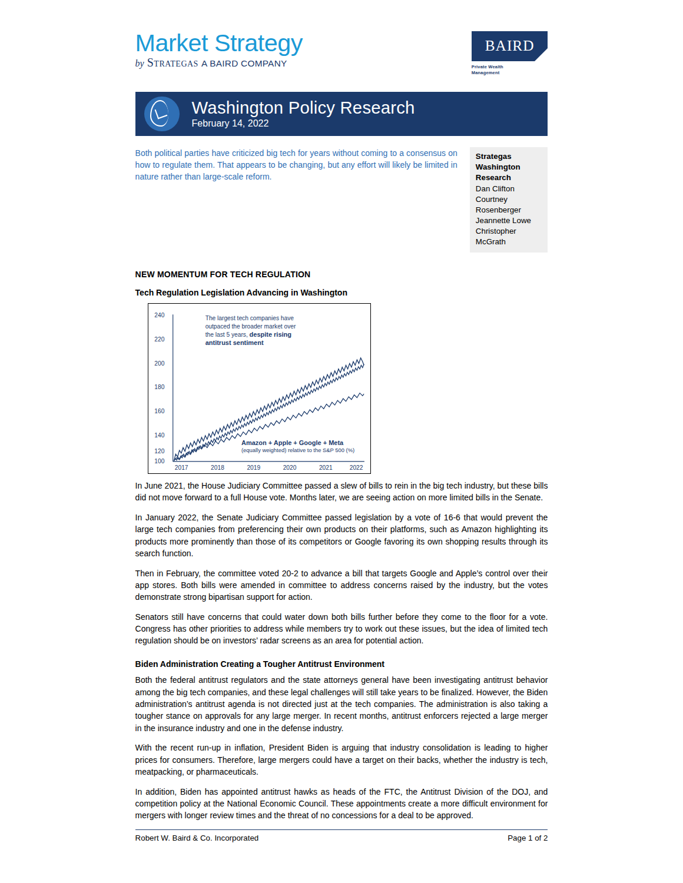Market Strategy
by Strategas A BAIRD COMPANY
BAIRD
Private Wealth
Management
Washington Policy Research
February 14, 2022
Both political parties have criticized big tech for years without coming to a consensus on how to regulate them. That appears to be changing, but any effort will likely be limited in nature rather than large-scale reform.
Strategas Washington Research
Dan Clifton
Courtney Rosenberger
Jeannette Lowe
Christopher McGrath
NEW MOMENTUM FOR TECH REGULATION
Tech Regulation Legislation Advancing in Washington
240 220 200 180 160 140 120 100 2017 2018 2019 2020 2021 2022 The largest tech companies have outpaced the broader market over the last 5 years, despite rising antitrust sentiment Amazon + Apple + Google + Meta (equally weighted) relative to the S&P 500 (%)
In June 2021, the House Judiciary Committee passed a slew of bills to rein in the big tech industry, but these bills did not move forward to a full House vote. Months later, we are seeing action on more limited bills in the Senate.
In January 2022, the Senate Judiciary Committee passed legislation by a vote of 16-6 that would prevent the large tech companies from preferencing their own products on their platforms, such as Amazon highlighting its products more prominently than those of its competitors or Google favoring its own shopping results through its search function.
Then in February, the committee voted 20-2 to advance a bill that targets Google and Apple’s control over their app stores. Both bills were amended in committee to address concerns raised by the industry, but the votes demonstrate strong bipartisan support for action.
Senators still have concerns that could water down both bills further before they come to the floor for a vote. Congress has other priorities to address while members try to work out these issues, but the idea of limited tech regulation should be on investors’ radar screens as an area for potential action.
Biden Administration Creating a Tougher Antitrust Environment
Both the federal antitrust regulators and the state attorneys general have been investigating antitrust behavior among the big tech companies, and these legal challenges will still take years to be finalized. However, the Biden administration’s antitrust agenda is not directed just at the tech companies. The administration is also taking a tougher stance on approvals for any large merger. In recent months, antitrust enforcers rejected a large merger in the insurance industry and one in the defense industry.
With the recent run-up in inflation, President Biden is arguing that industry consolidation is leading to higher prices for consumers. Therefore, large mergers could have a target on their backs, whether the industry is tech, meatpacking, or pharmaceuticals.
In addition, Biden has appointed antitrust hawks as heads of the FTC, the Antitrust Division of the DOJ, and competition policy at the National Economic Council. These appointments create a more difficult environment for mergers with longer review times and the threat of no concessions for a deal to be approved.
Robert W. Baird & Co. Incorporated
Page 1 of 2